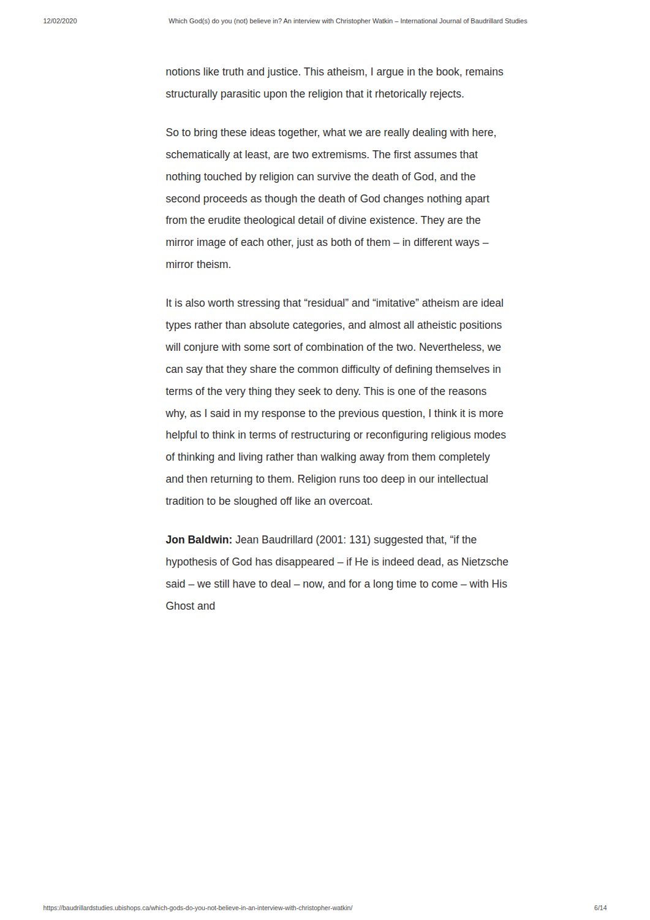12/02/2020 Which God(s) do you (not) believe in? An interview with Christopher Watkin – International Journal of Baudrillard Studies
notions like truth and justice. This atheism, I argue in the book, remains structurally parasitic upon the religion that it rhetorically rejects.
So to bring these ideas together, what we are really dealing with here, schematically at least, are two extremisms. The first assumes that nothing touched by religion can survive the death of God, and the second proceeds as though the death of God changes nothing apart from the erudite theological detail of divine existence. They are the mirror image of each other, just as both of them – in different ways – mirror theism.
It is also worth stressing that “residual” and “imitative” atheism are ideal types rather than absolute categories, and almost all atheistic positions will conjure with some sort of combination of the two. Nevertheless, we can say that they share the common difficulty of defining themselves in terms of the very thing they seek to deny. This is one of the reasons why, as I said in my response to the previous question, I think it is more helpful to think in terms of restructuring or reconfiguring religious modes of thinking and living rather than walking away from them completely and then returning to them. Religion runs too deep in our intellectual tradition to be sloughed off like an overcoat.
Jon Baldwin: Jean Baudrillard (2001: 131) suggested that, “if the hypothesis of God has disappeared – if He is indeed dead, as Nietzsche said – we still have to deal – now, and for a long time to come – with His Ghost and
https://baudrillardstudies.ubishops.ca/which-gods-do-you-not-believe-in-an-interview-with-christopher-watkin/ 6/14